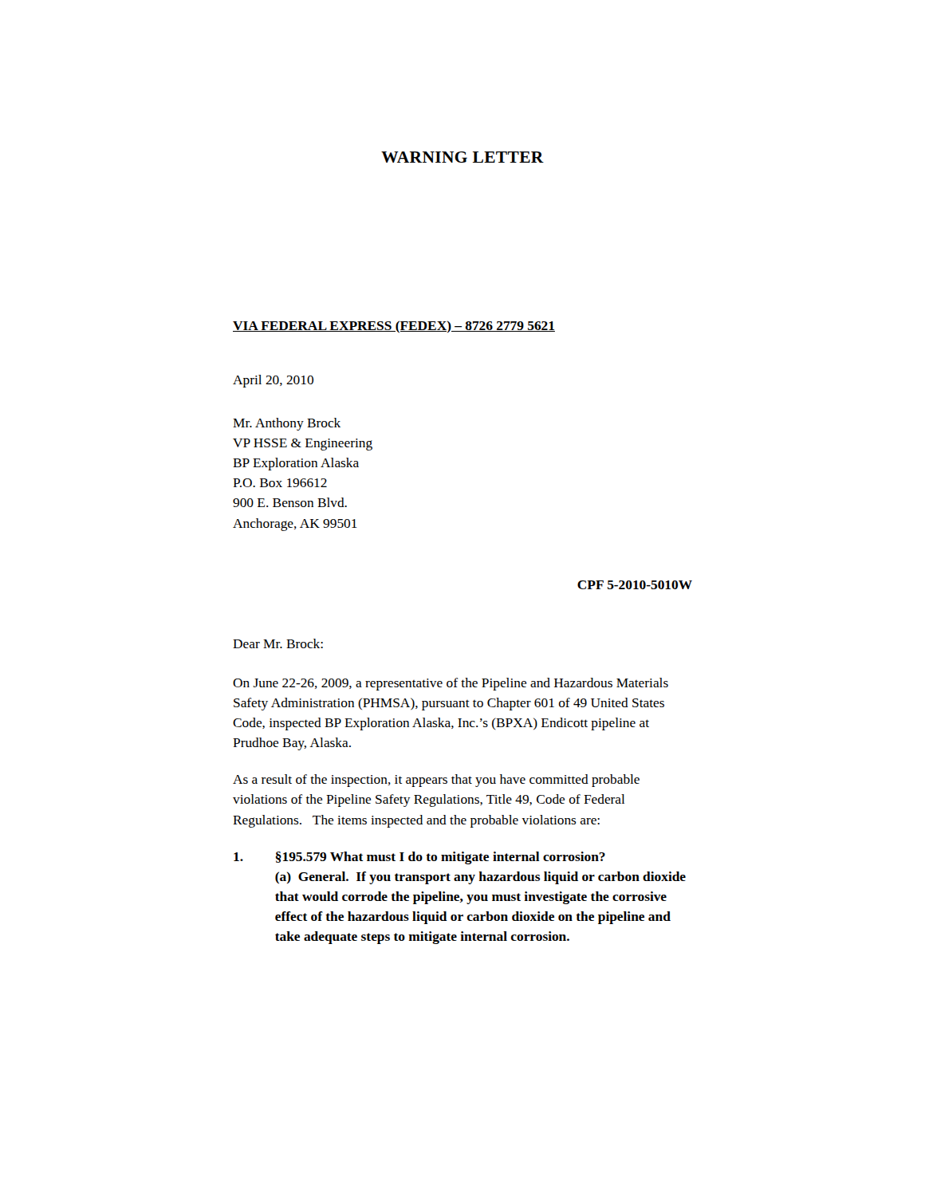WARNING LETTER
VIA FEDERAL EXPRESS (FEDEX) – 8726 2779 5621
April 20, 2010
Mr. Anthony Brock
VP HSSE & Engineering
BP Exploration Alaska
P.O. Box 196612
900 E. Benson Blvd.
Anchorage, AK 99501
CPF 5-2010-5010W
Dear Mr. Brock:
On June 22-26, 2009, a representative of the Pipeline and Hazardous Materials Safety Administration (PHMSA), pursuant to Chapter 601 of 49 United States Code, inspected BP Exploration Alaska, Inc.’s (BPXA) Endicott pipeline at Prudhoe Bay, Alaska.
As a result of the inspection, it appears that you have committed probable violations of the Pipeline Safety Regulations, Title 49, Code of Federal Regulations. The items inspected and the probable violations are:
1.
§195.579 What must I do to mitigate internal corrosion?
(a) General. If you transport any hazardous liquid or carbon dioxide that would corrode the pipeline, you must investigate the corrosive effect of the hazardous liquid or carbon dioxide on the pipeline and take adequate steps to mitigate internal corrosion.